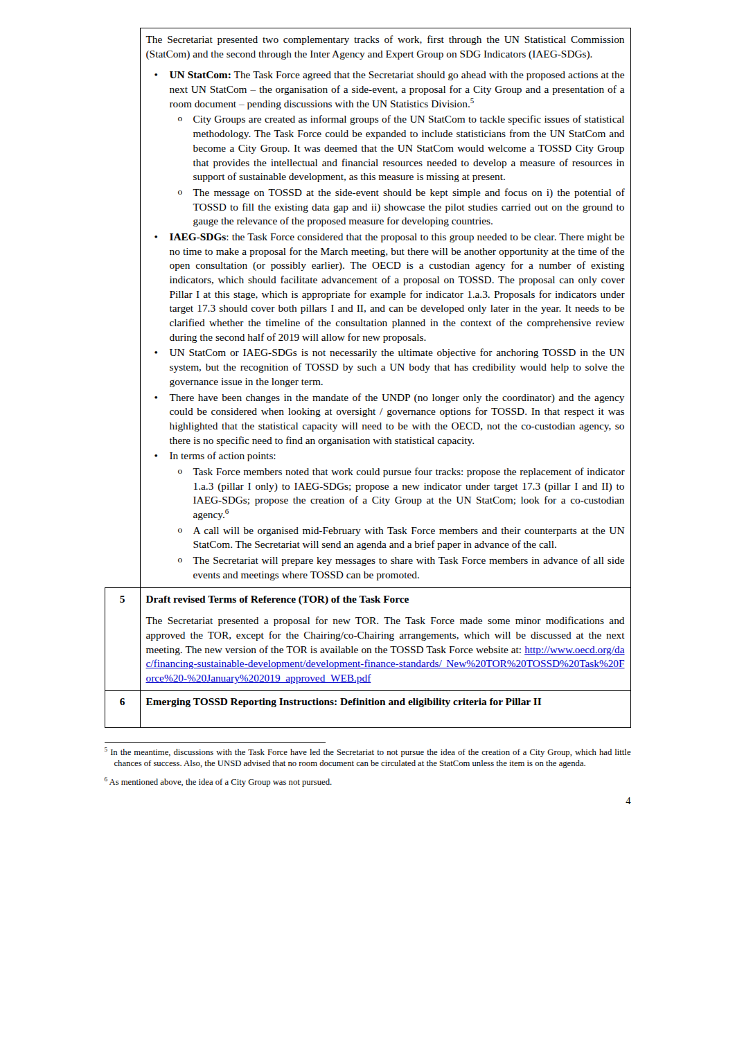| | The Secretariat presented two complementary tracks of work, first through the UN Statistical Commission (StatCom) and the second through the Inter Agency and Expert Group on SDG Indicators (IAEG-SDGs). UN StatCom: The Task Force agreed that the Secretariat should go ahead with the proposed actions at the next UN StatCom – the organisation of a side-event, a proposal for a City Group and a presentation of a room document – pending discussions with the UN Statistics Division. 5 City Groups are created as informal groups of the UN StatCom to tackle specific issues of statistical methodology. The Task Force could be expanded to include statisticians from the UN StatCom and become a City Group. It was deemed that the UN StatCom would welcome a TOSSD City Group that provides the intellectual and financial resources needed to develop a measure of resources in support of sustainable development, as this measure is missing at present. The message on TOSSD at the side-event should be kept simple and focus on i) the potential of TOSSD to fill the existing data gap and ii) showcase the pilot studies carried out on the ground to gauge the relevance of the proposed measure for developing countries. IAEG-SDGs : the Task Force considered that the proposal to this group needed to be clear. There might be no time to make a proposal for the March meeting, but there will be another opportunity at the time of the open consultation (or possibly earlier). The OECD is a custodian agency for a number of existing indicators, which should facilitate advancement of a proposal on TOSSD. The proposal can only cover Pillar I at this stage, which is appropriate for example for indicator 1.a.3. Proposals for indicators under target 17.3 should cover both pillars I and II, and can be developed only later in the year. It needs to be clarified whether the timeline of the consultation planned in the context of the comprehensive review during the second half of 2019 will allow for new proposals. UN StatCom or IAEG-SDGs is not necessarily the ultimate objective for anchoring TOSSD in the UN system, but the recognition of TOSSD by such a UN body that has credibility would help to solve the governance issue in the longer term. There have been changes in the mandate of the UNDP (no longer only the coordinator) and the agency could be considered when looking at oversight / governance options for TOSSD. In that respect it was highlighted that the statistical capacity will need to be with the OECD, not the co-custodian agency, so there is no specific need to find an organisation with statistical capacity. In terms of action points: Task Force members noted that work could pursue four tracks: propose the replacement of indicator 1.a.3 (pillar I only) to IAEG-SDGs; propose a new indicator under target 17.3 (pillar I and II) to IAEG-SDGs; propose the creation of a City Group at the UN StatCom; look for a co-custodian agency. 6 A call will be organised mid-February with Task Force members and their counterparts at the UN StatCom. The Secretariat will send an agenda and a brief paper in advance of the call. The Secretariat will prepare key messages to share with Task Force members in advance of all side events and meetings where TOSSD can be promoted. |
| 5 | Draft revised Terms of Reference (TOR) of the Task Force The Secretariat presented a proposal for new TOR. The Task Force made some minor modifications and approved the TOR, except for the Chairing/co-Chairing arrangements, which will be discussed at the next meeting. The new version of the TOR is available on the TOSSD Task Force website at: http://www.oecd.org/dac/financing-sustainable-development/development-finance-standards/ New%20TOR%20TOSSD%20Task%20Force%20-%20January%202019_approved_WEB.pdf |
| 6 | Emerging TOSSD Reporting Instructions: Definition and eligibility criteria for Pillar II |
5 In the meantime, discussions with the Task Force have led the Secretariat to not pursue the idea of the creation of a City Group, which had little chances of success. Also, the UNSD advised that no room document can be circulated at the StatCom unless the item is on the agenda.
6 As mentioned above, the idea of a City Group was not pursued.
4